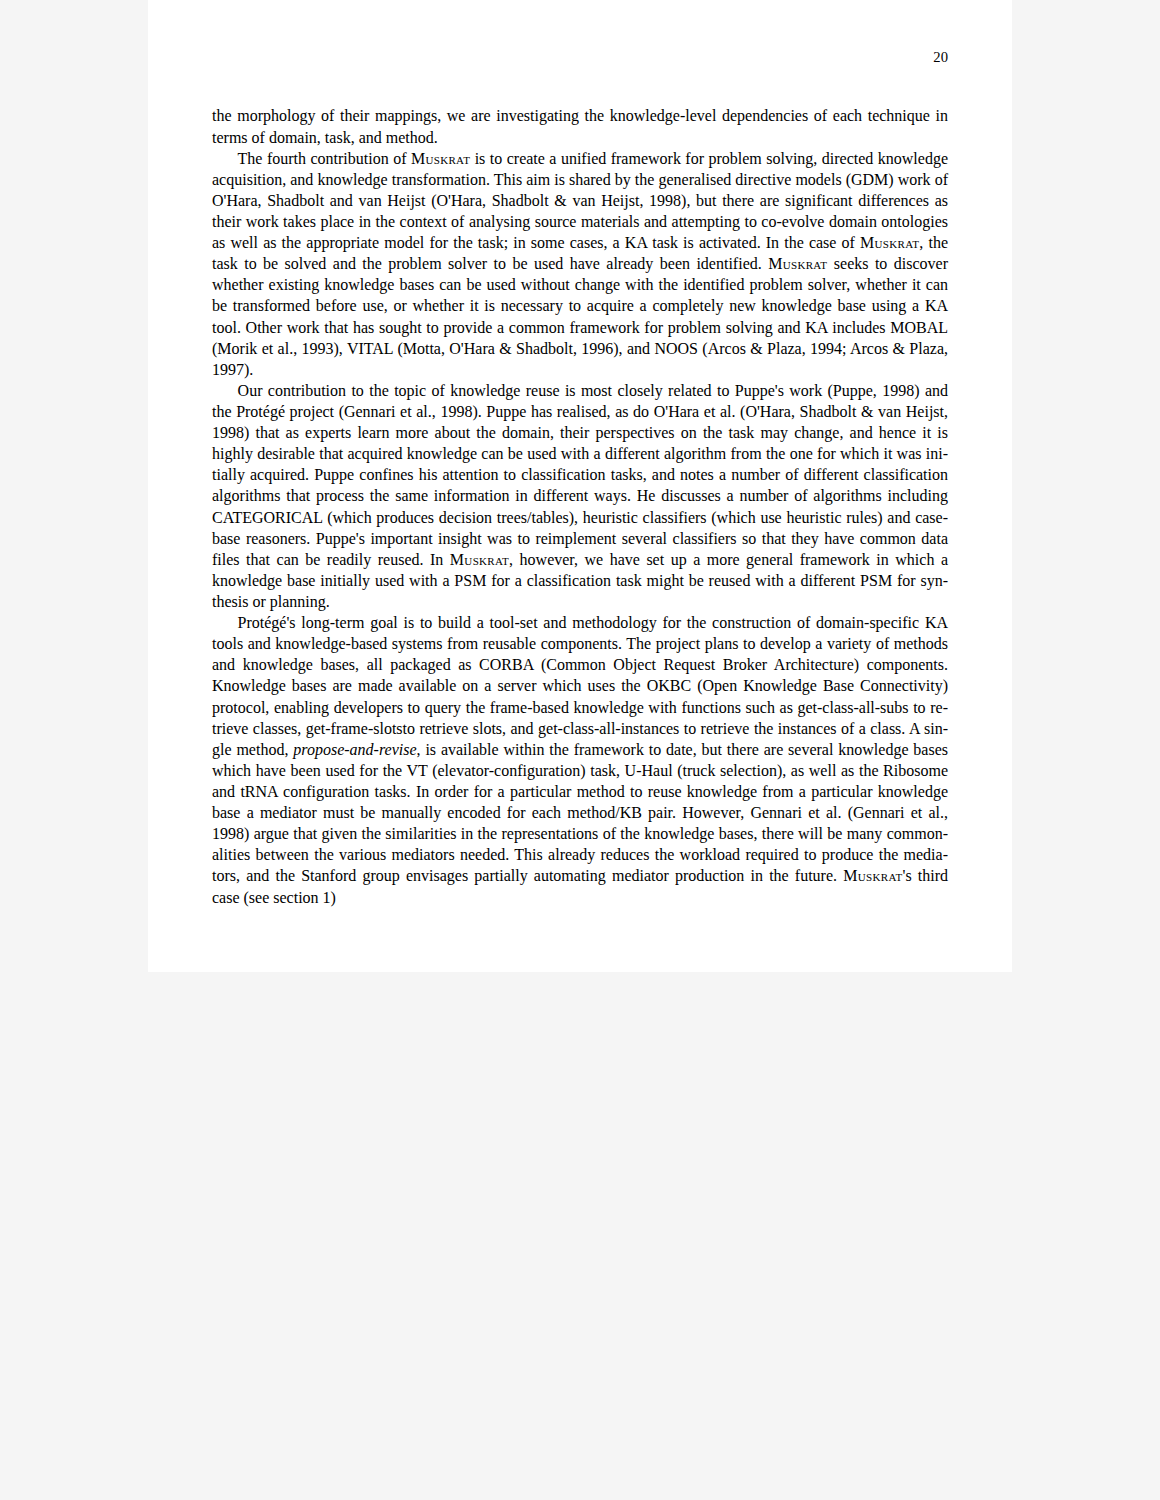20
the morphology of their mappings, we are investigating the knowledge-level dependencies of each technique in terms of domain, task, and method.
The fourth contribution of Muskrat is to create a unified framework for problem solving, directed knowledge acquisition, and knowledge transformation. This aim is shared by the generalised directive models (GDM) work of O'Hara, Shadbolt and van Heijst (O'Hara, Shadbolt & van Heijst, 1998), but there are significant differences as their work takes place in the context of analysing source materials and attempting to co-evolve domain ontologies as well as the appropriate model for the task; in some cases, a KA task is activated. In the case of Muskrat, the task to be solved and the problem solver to be used have already been identified. Muskrat seeks to discover whether existing knowledge bases can be used without change with the identified problem solver, whether it can be transformed before use, or whether it is necessary to acquire a completely new knowledge base using a KA tool. Other work that has sought to provide a common framework for problem solving and KA includes MOBAL (Morik et al., 1993), VITAL (Motta, O'Hara & Shadbolt, 1996), and NOOS (Arcos & Plaza, 1994; Arcos & Plaza, 1997).
Our contribution to the topic of knowledge reuse is most closely related to Puppe's work (Puppe, 1998) and the Protégé project (Gennari et al., 1998). Puppe has realised, as do O'Hara et al. (O'Hara, Shadbolt & van Heijst, 1998) that as experts learn more about the domain, their perspectives on the task may change, and hence it is highly desirable that acquired knowledge can be used with a different algorithm from the one for which it was initially acquired. Puppe confines his attention to classification tasks, and notes a number of different classification algorithms that process the same information in different ways. He discusses a number of algorithms including CATEGORICAL (which produces decision trees/tables), heuristic classifiers (which use heuristic rules) and case-base reasoners. Puppe's important insight was to reimplement several classifiers so that they have common data files that can be readily reused. In Muskrat, however, we have set up a more general framework in which a knowledge base initially used with a PSM for a classification task might be reused with a different PSM for synthesis or planning.
Protégé's long-term goal is to build a tool-set and methodology for the construction of domain-specific KA tools and knowledge-based systems from reusable components. The project plans to develop a variety of methods and knowledge bases, all packaged as CORBA (Common Object Request Broker Architecture) components. Knowledge bases are made available on a server which uses the OKBC (Open Knowledge Base Connectivity) protocol, enabling developers to query the frame-based knowledge with functions such as get-class-all-subs to retrieve classes, get-frame-slotsto retrieve slots, and get-class-all-instances to retrieve the instances of a class. A single method, propose-and-revise, is available within the framework to date, but there are several knowledge bases which have been used for the VT (elevator-configuration) task, U-Haul (truck selection), as well as the Ribosome and tRNA configuration tasks. In order for a particular method to reuse knowledge from a particular knowledge base a mediator must be manually encoded for each method/KB pair. However, Gennari et al. (Gennari et al., 1998) argue that given the similarities in the representations of the knowledge bases, there will be many commonalities between the various mediators needed. This already reduces the workload required to produce the mediators, and the Stanford group envisages partially automating mediator production in the future. Muskrat's third case (see section 1)